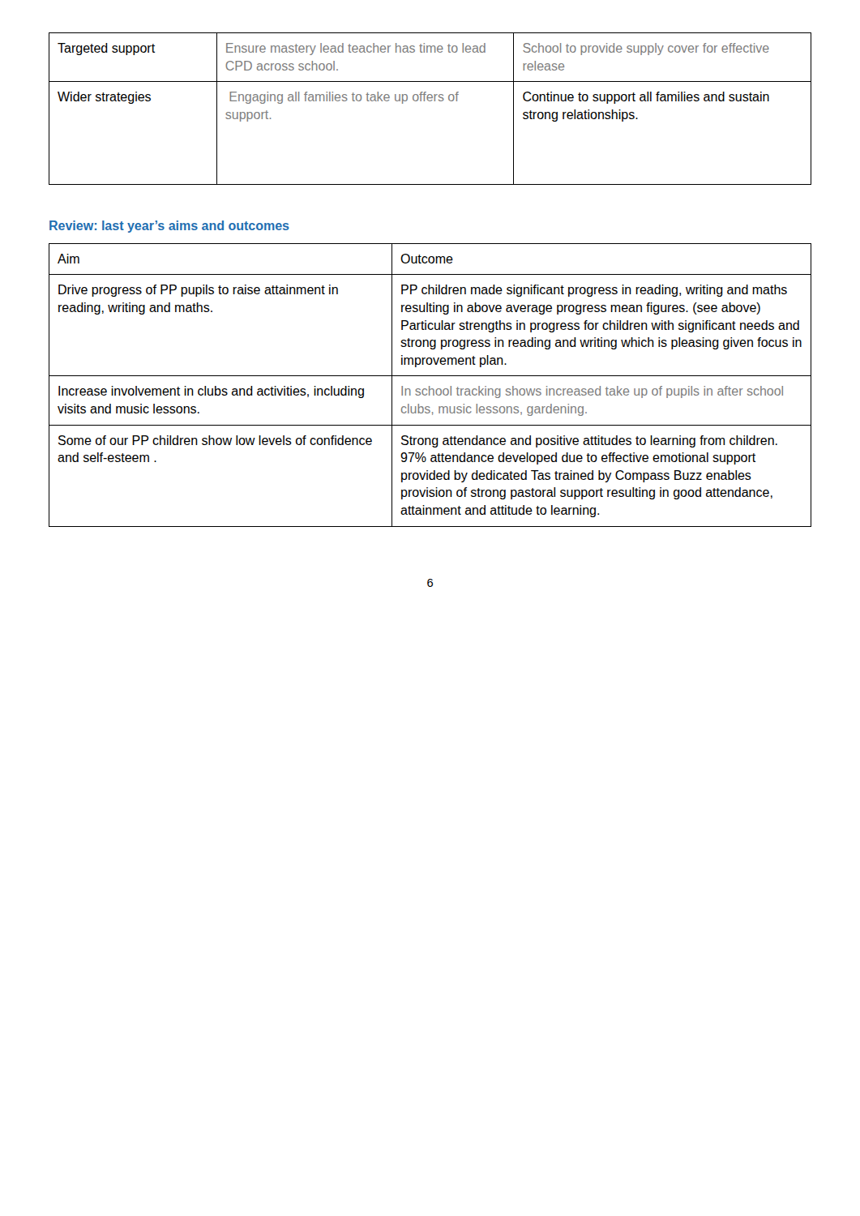| Targeted support | Ensure mastery lead teacher has time to lead CPD across school. | School to provide supply cover for effective release |
| Wider strategies | Engaging all families to take up offers of support. | Continue to support all families and sustain strong relationships. |
Review: last year’s aims and outcomes
| Aim | Outcome |
| --- | --- |
| Drive progress of PP pupils to raise attainment in reading, writing and maths. | PP children made significant progress in reading, writing and maths resulting in above average progress mean figures. (see above) Particular strengths in progress for children with significant needs and strong progress in reading and writing which is pleasing given focus in improvement plan. |
| Increase involvement in clubs and activities, including visits and music lessons. | In school tracking shows increased take up of pupils in after school clubs, music lessons, gardening. |
| Some of our PP children show low levels of confidence and self-esteem . | Strong attendance and positive attitudes to learning from children. 97% attendance developed due to effective emotional support provided by dedicated Tas trained by Compass Buzz enables provision of strong pastoral support resulting in good attendance, attainment and attitude to learning. |
6